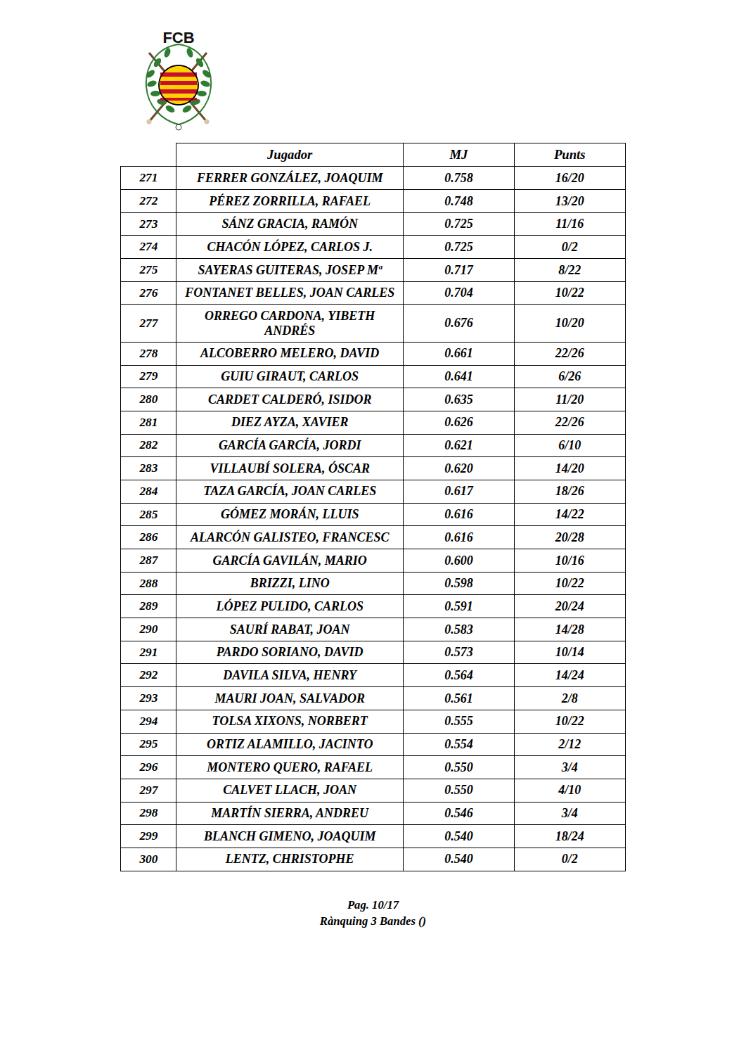FCB
| | Jugador | MJ | Punts |
| --- | --- | --- | --- |
| 271 | FERRER GONZÁLEZ, JOAQUIM | 0.758 | 16/20 |
| 272 | PÉREZ ZORRILLA, RAFAEL | 0.748 | 13/20 |
| 273 | SÁNZ GRACIA, RAMÓN | 0.725 | 11/16 |
| 274 | CHACÓN LÓPEZ, CARLOS J. | 0.725 | 0/2 |
| 275 | SAYERAS GUITERAS, JOSEP Mª | 0.717 | 8/22 |
| 276 | FONTANET BELLES, JOAN CARLES | 0.704 | 10/22 |
| 277 | ORREGO CARDONA, YIBETH ANDRÉS | 0.676 | 10/20 |
| 278 | ALCOBERRO MELERO, DAVID | 0.661 | 22/26 |
| 279 | GUIU GIRAUT, CARLOS | 0.641 | 6/26 |
| 280 | CARDET CALDERÓ, ISIDOR | 0.635 | 11/20 |
| 281 | DIEZ AYZA, XAVIER | 0.626 | 22/26 |
| 282 | GARCÍA GARCÍA, JORDI | 0.621 | 6/10 |
| 283 | VILLAUBÍ SOLERA, ÓSCAR | 0.620 | 14/20 |
| 284 | TAZA GARCÍA, JOAN CARLES | 0.617 | 18/26 |
| 285 | GÓMEZ MORÁN, LLUIS | 0.616 | 14/22 |
| 286 | ALARCÓN GALISTEO, FRANCESC | 0.616 | 20/28 |
| 287 | GARCÍA GAVILÁN, MARIO | 0.600 | 10/16 |
| 288 | BRIZZI, LINO | 0.598 | 10/22 |
| 289 | LÓPEZ PULIDO, CARLOS | 0.591 | 20/24 |
| 290 | SAURÍ RABAT, JOAN | 0.583 | 14/28 |
| 291 | PARDO SORIANO, DAVID | 0.573 | 10/14 |
| 292 | DAVILA SILVA, HENRY | 0.564 | 14/24 |
| 293 | MAURI JOAN, SALVADOR | 0.561 | 2/8 |
| 294 | TOLSA XIXONS, NORBERT | 0.555 | 10/22 |
| 295 | ORTIZ ALAMILLO, JACINTO | 0.554 | 2/12 |
| 296 | MONTERO QUERO, RAFAEL | 0.550 | 3/4 |
| 297 | CALVET LLACH, JOAN | 0.550 | 4/10 |
| 298 | MARTÍN SIERRA, ANDREU | 0.546 | 3/4 |
| 299 | BLANCH GIMENO, JOAQUIM | 0.540 | 18/24 |
| 300 | LENTZ, CHRISTOPHE | 0.540 | 0/2 |
Pag. 10/17
Rànquing 3 Bandes ()